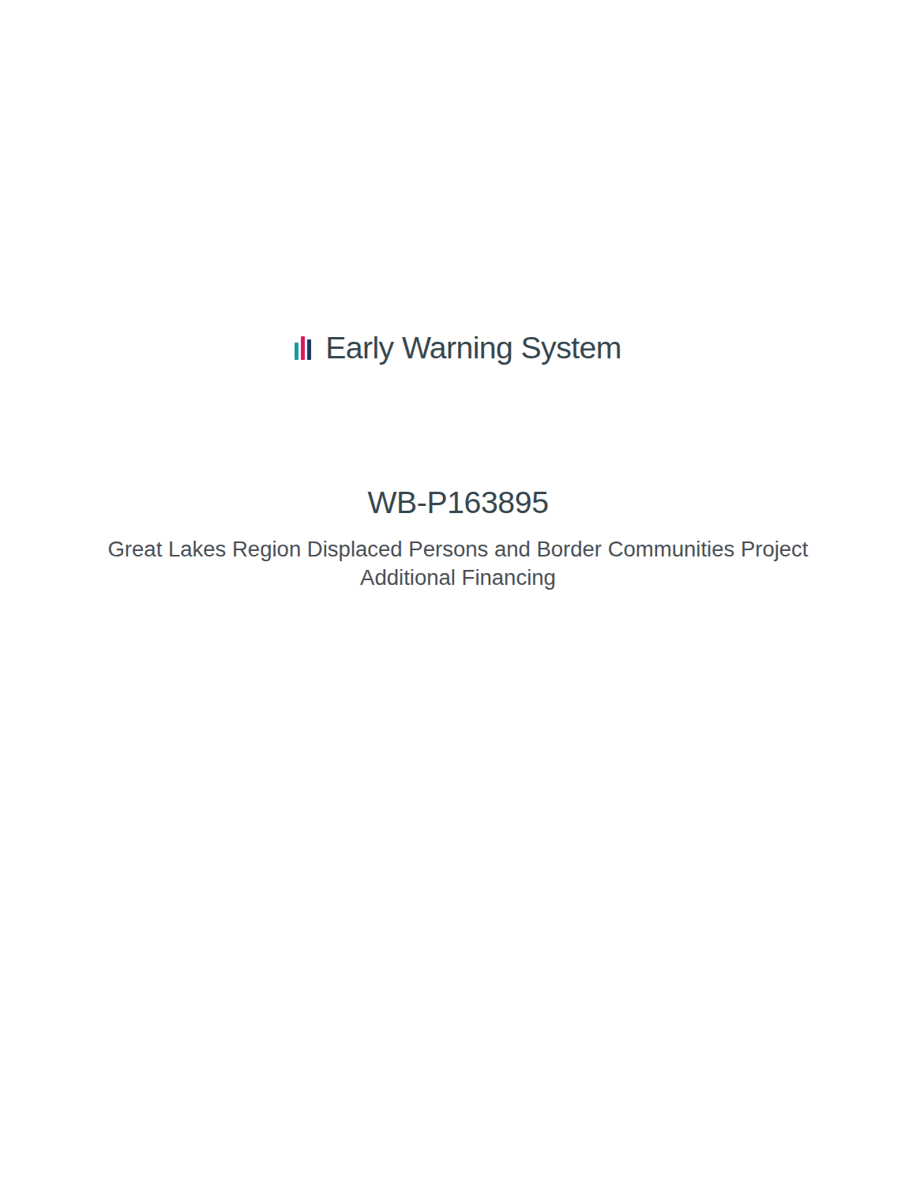Early Warning System
WB-P163895
Great Lakes Region Displaced Persons and Border Communities Project Additional Financing